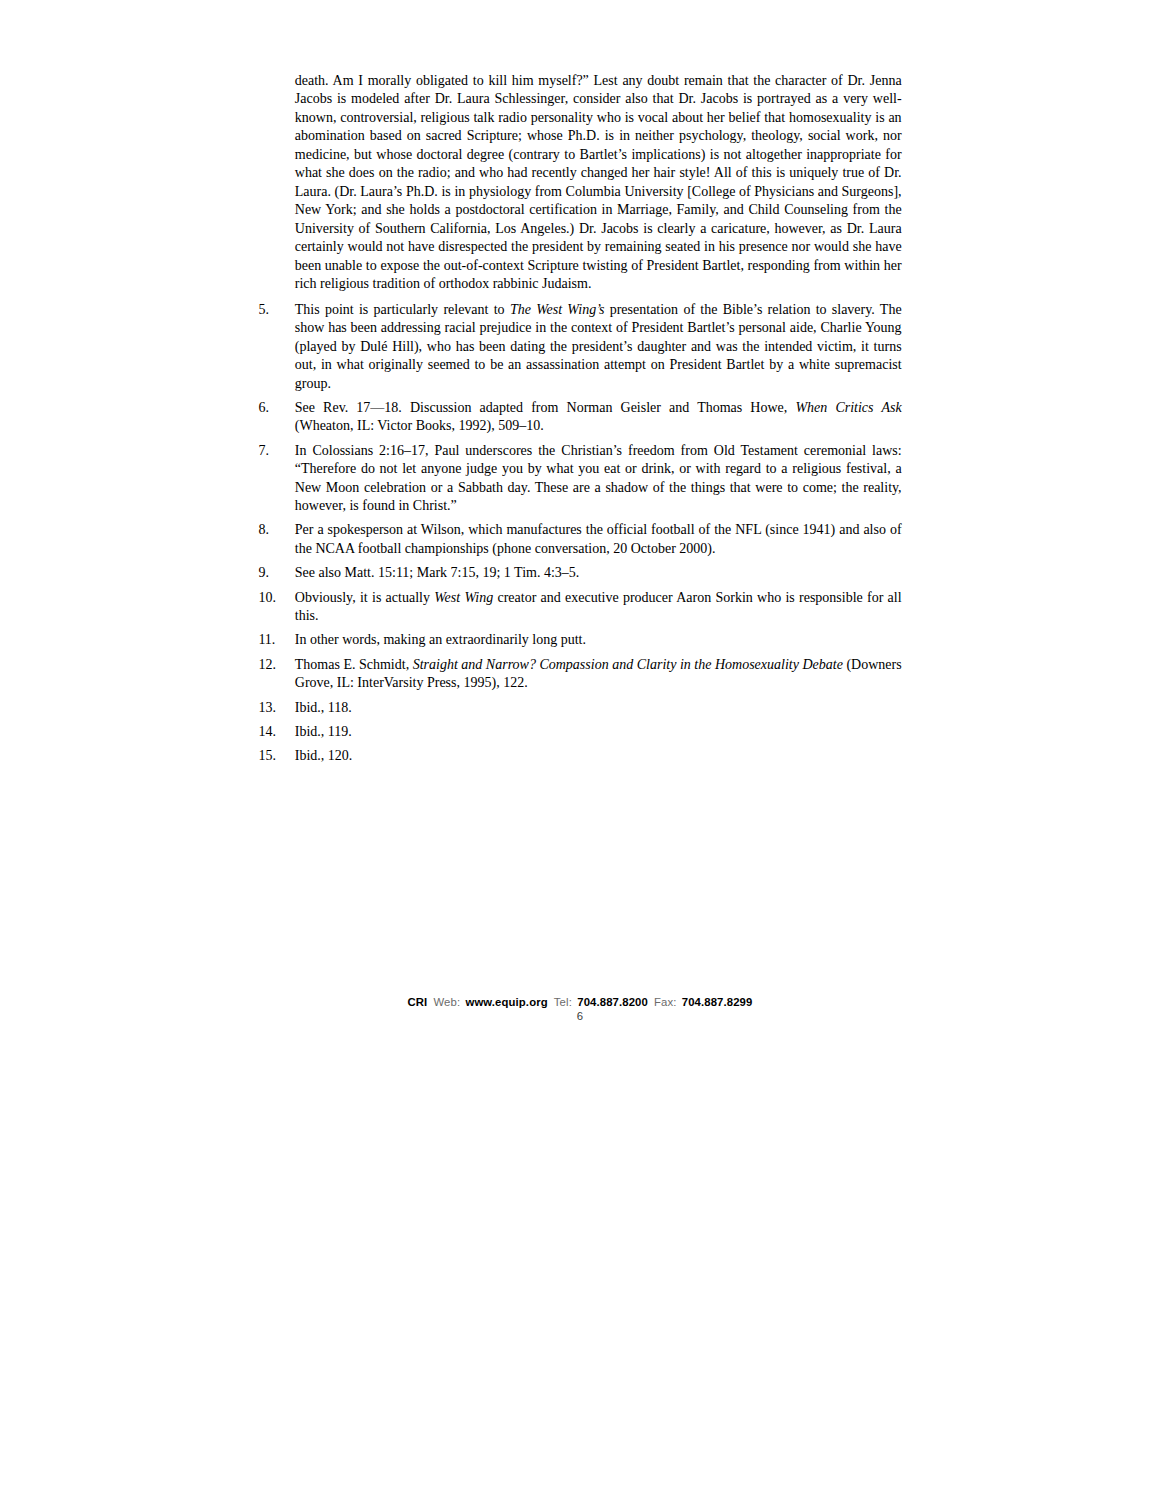death. Am I morally obligated to kill him myself?” Lest any doubt remain that the character of Dr. Jenna Jacobs is modeled after Dr. Laura Schlessinger, consider also that Dr. Jacobs is portrayed as a very well-known, controversial, religious talk radio personality who is vocal about her belief that homosexuality is an abomination based on sacred Scripture; whose Ph.D. is in neither psychology, theology, social work, nor medicine, but whose doctoral degree (contrary to Bartlet’s implications) is not altogether inappropriate for what she does on the radio; and who had recently changed her hair style! All of this is uniquely true of Dr. Laura. (Dr. Laura’s Ph.D. is in physiology from Columbia University [College of Physicians and Surgeons], New York; and she holds a postdoctoral certification in Marriage, Family, and Child Counseling from the University of Southern California, Los Angeles.) Dr. Jacobs is clearly a caricature, however, as Dr. Laura certainly would not have disrespected the president by remaining seated in his presence nor would she have been unable to expose the out-of-context Scripture twisting of President Bartlet, responding from within her rich religious tradition of orthodox rabbinic Judaism.
5. This point is particularly relevant to The West Wing’s presentation of the Bible’s relation to slavery. The show has been addressing racial prejudice in the context of President Bartlet’s personal aide, Charlie Young (played by Dulé Hill), who has been dating the president’s daughter and was the intended victim, it turns out, in what originally seemed to be an assassination attempt on President Bartlet by a white supremacist group.
6. See Rev. 17—18. Discussion adapted from Norman Geisler and Thomas Howe, When Critics Ask (Wheaton, IL: Victor Books, 1992), 509–10.
7. In Colossians 2:16–17, Paul underscores the Christian’s freedom from Old Testament ceremonial laws: “Therefore do not let anyone judge you by what you eat or drink, or with regard to a religious festival, a New Moon celebration or a Sabbath day. These are a shadow of the things that were to come; the reality, however, is found in Christ.”
8. Per a spokesperson at Wilson, which manufactures the official football of the NFL (since 1941) and also of the NCAA football championships (phone conversation, 20 October 2000).
9. See also Matt. 15:11; Mark 7:15, 19; 1 Tim. 4:3–5.
10. Obviously, it is actually West Wing creator and executive producer Aaron Sorkin who is responsible for all this.
11. In other words, making an extraordinarily long putt.
12. Thomas E. Schmidt, Straight and Narrow? Compassion and Clarity in the Homosexuality Debate (Downers Grove, IL: InterVarsity Press, 1995), 122.
13. Ibid., 118.
14. Ibid., 119.
15. Ibid., 120.
CRI Web: www.equip.org Tel: 704.887.8200 Fax: 704.887.8299
6